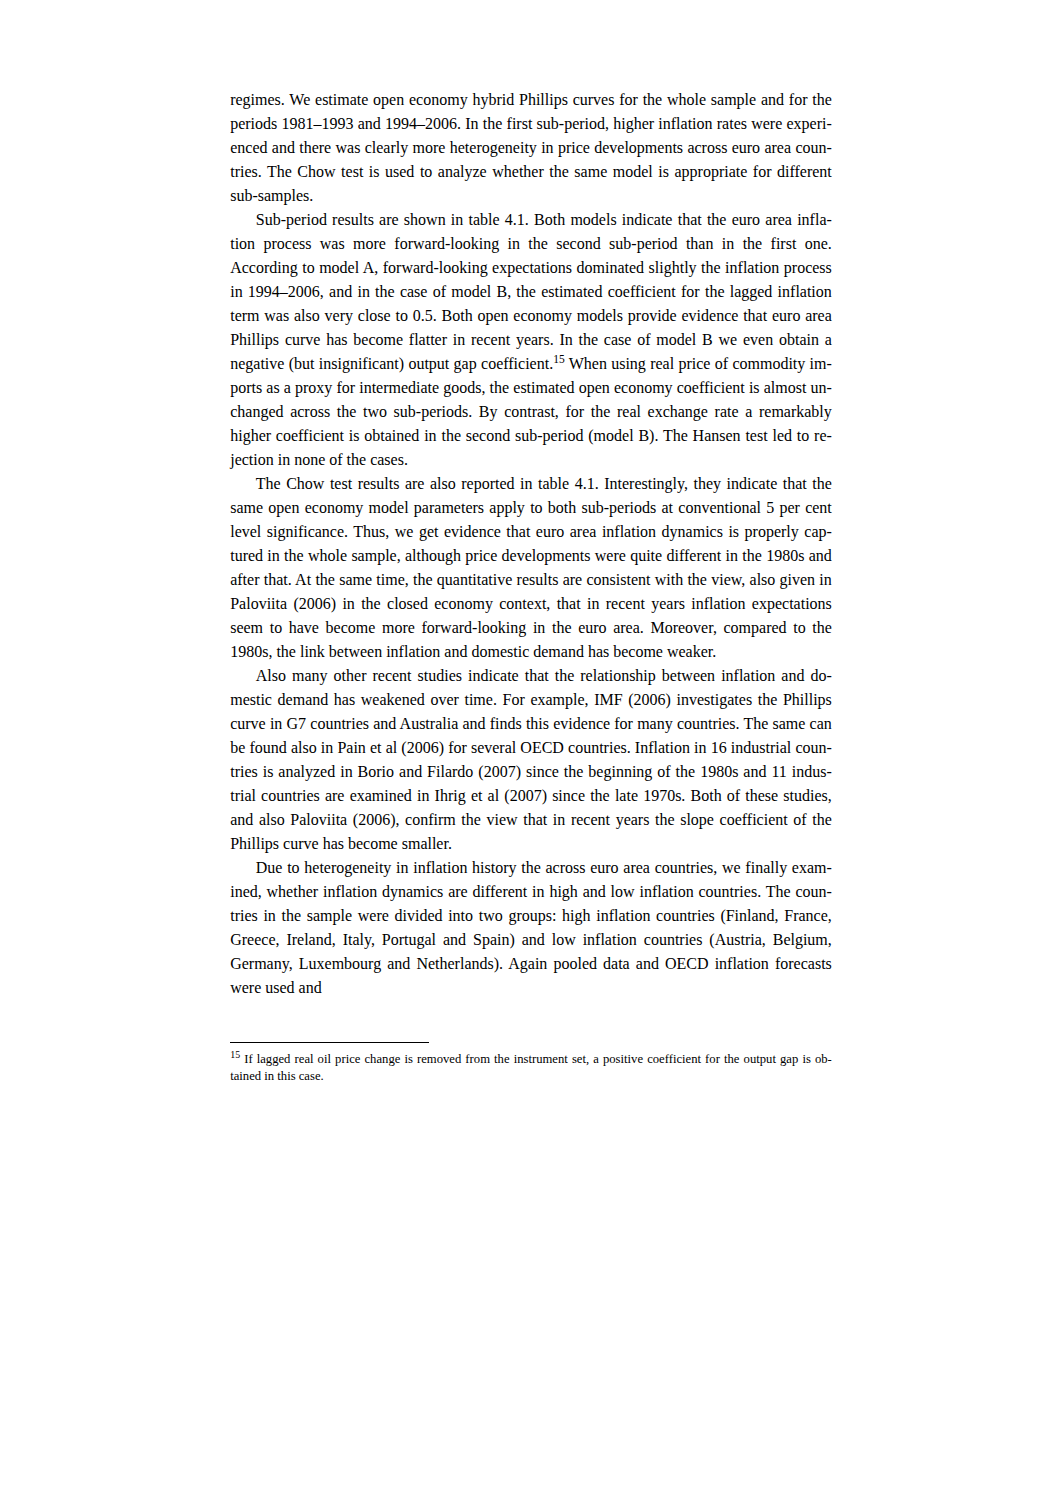regimes. We estimate open economy hybrid Phillips curves for the whole sample and for the periods 1981–1993 and 1994–2006. In the first sub-period, higher inflation rates were experienced and there was clearly more heterogeneity in price developments across euro area countries. The Chow test is used to analyze whether the same model is appropriate for different sub-samples.
Sub-period results are shown in table 4.1. Both models indicate that the euro area inflation process was more forward-looking in the second sub-period than in the first one. According to model A, forward-looking expectations dominated slightly the inflation process in 1994–2006, and in the case of model B, the estimated coefficient for the lagged inflation term was also very close to 0.5. Both open economy models provide evidence that euro area Phillips curve has become flatter in recent years. In the case of model B we even obtain a negative (but insignificant) output gap coefficient.15 When using real price of commodity imports as a proxy for intermediate goods, the estimated open economy coefficient is almost unchanged across the two sub-periods. By contrast, for the real exchange rate a remarkably higher coefficient is obtained in the second sub-period (model B). The Hansen test led to rejection in none of the cases.
The Chow test results are also reported in table 4.1. Interestingly, they indicate that the same open economy model parameters apply to both sub-periods at conventional 5 per cent level significance. Thus, we get evidence that euro area inflation dynamics is properly captured in the whole sample, although price developments were quite different in the 1980s and after that. At the same time, the quantitative results are consistent with the view, also given in Paloviita (2006) in the closed economy context, that in recent years inflation expectations seem to have become more forward-looking in the euro area. Moreover, compared to the 1980s, the link between inflation and domestic demand has become weaker.
Also many other recent studies indicate that the relationship between inflation and domestic demand has weakened over time. For example, IMF (2006) investigates the Phillips curve in G7 countries and Australia and finds this evidence for many countries. The same can be found also in Pain et al (2006) for several OECD countries. Inflation in 16 industrial countries is analyzed in Borio and Filardo (2007) since the beginning of the 1980s and 11 industrial countries are examined in Ihrig et al (2007) since the late 1970s. Both of these studies, and also Paloviita (2006), confirm the view that in recent years the slope coefficient of the Phillips curve has become smaller.
Due to heterogeneity in inflation history the across euro area countries, we finally examined, whether inflation dynamics are different in high and low inflation countries. The countries in the sample were divided into two groups: high inflation countries (Finland, France, Greece, Ireland, Italy, Portugal and Spain) and low inflation countries (Austria, Belgium, Germany, Luxembourg and Netherlands). Again pooled data and OECD inflation forecasts were used and
15 If lagged real oil price change is removed from the instrument set, a positive coefficient for the output gap is obtained in this case.